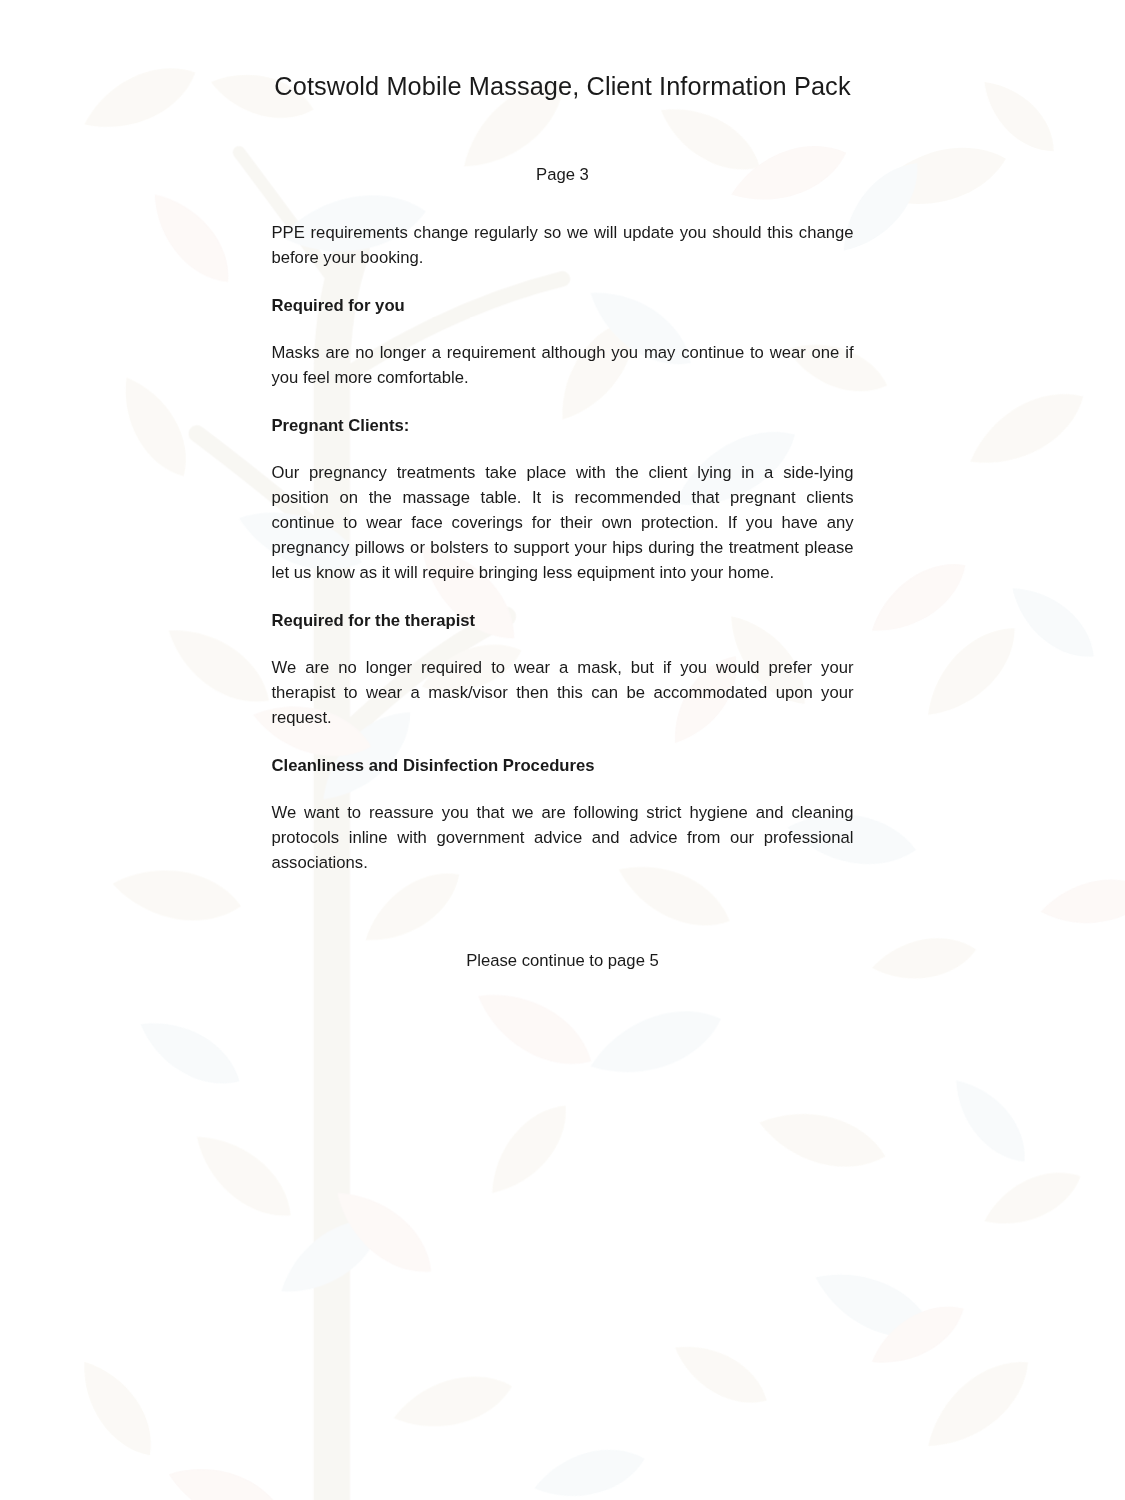Cotswold Mobile Massage, Client Information Pack
Page 3
PPE requirements change regularly so we will update you should this change before your booking.
Required for you
Masks are no longer a requirement although you may continue to wear one if you feel more comfortable.
Pregnant Clients:
Our pregnancy treatments take place with the client lying in a side-lying position on the massage table. It is recommended that pregnant clients continue to wear face coverings for their own protection. If you have any pregnancy pillows or bolsters to support your hips during the treatment please let us know as it will require bringing less equipment into your home.
Required for the therapist
We are no longer required to wear a mask, but if you would prefer your therapist to wear a mask/visor then this can be accommodated upon your request.
Cleanliness and Disinfection Procedures
We want to reassure you that we are following strict hygiene and cleaning protocols inline with government advice and advice from our professional associations.
Please continue to page 5